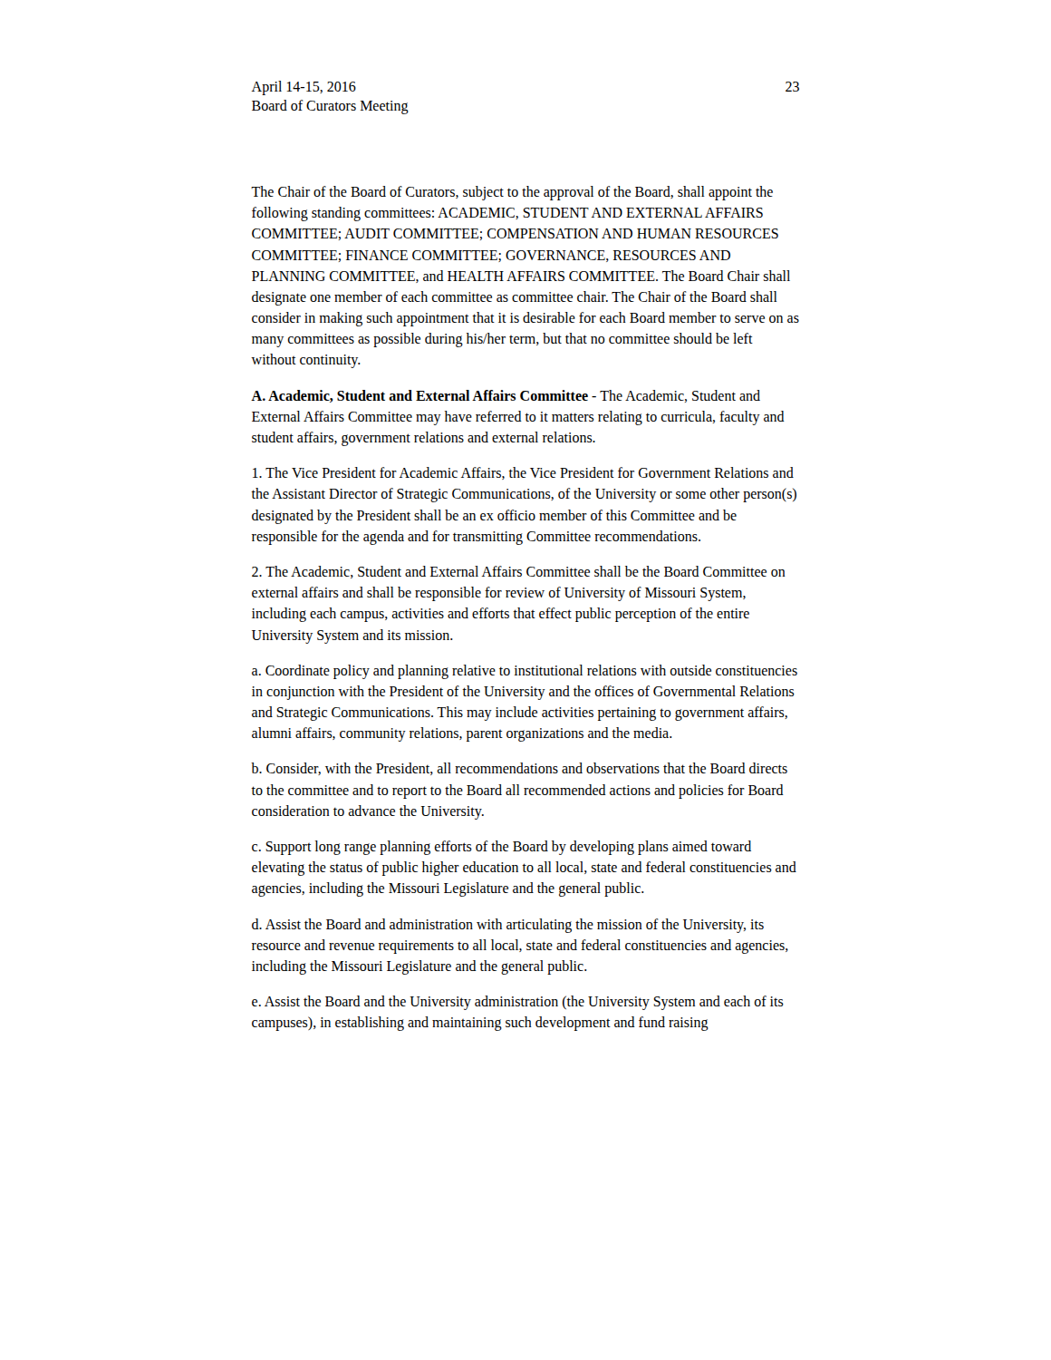April 14-15, 2016
Board of Curators Meeting
23
The Chair of the Board of Curators, subject to the approval of the Board, shall appoint the following standing committees: ACADEMIC, STUDENT AND EXTERNAL AFFAIRS COMMITTEE; AUDIT COMMITTEE; COMPENSATION AND HUMAN RESOURCES COMMITTEE; FINANCE COMMITTEE; GOVERNANCE, RESOURCES AND PLANNING COMMITTEE, and HEALTH AFFAIRS COMMITTEE. The Board Chair shall designate one member of each committee as committee chair. The Chair of the Board shall consider in making such appointment that it is desirable for each Board member to serve on as many committees as possible during his/her term, but that no committee should be left without continuity.
A. Academic, Student and External Affairs Committee - The Academic, Student and External Affairs Committee may have referred to it matters relating to curricula, faculty and student affairs, government relations and external relations.
1. The Vice President for Academic Affairs, the Vice President for Government Relations and the Assistant Director of Strategic Communications, of the University or some other person(s) designated by the President shall be an ex officio member of this Committee and be responsible for the agenda and for transmitting Committee recommendations.
2. The Academic, Student and External Affairs Committee shall be the Board Committee on external affairs and shall be responsible for review of University of Missouri System, including each campus, activities and efforts that effect public perception of the entire University System and its mission.
a. Coordinate policy and planning relative to institutional relations with outside constituencies in conjunction with the President of the University and the offices of Governmental Relations and Strategic Communications. This may include activities pertaining to government affairs, alumni affairs, community relations, parent organizations and the media.
b. Consider, with the President, all recommendations and observations that the Board directs to the committee and to report to the Board all recommended actions and policies for Board consideration to advance the University.
c. Support long range planning efforts of the Board by developing plans aimed toward elevating the status of public higher education to all local, state and federal constituencies and agencies, including the Missouri Legislature and the general public.
d. Assist the Board and administration with articulating the mission of the University, its resource and revenue requirements to all local, state and federal constituencies and agencies, including the Missouri Legislature and the general public.
e. Assist the Board and the University administration (the University System and each of its campuses), in establishing and maintaining such development and fund raising